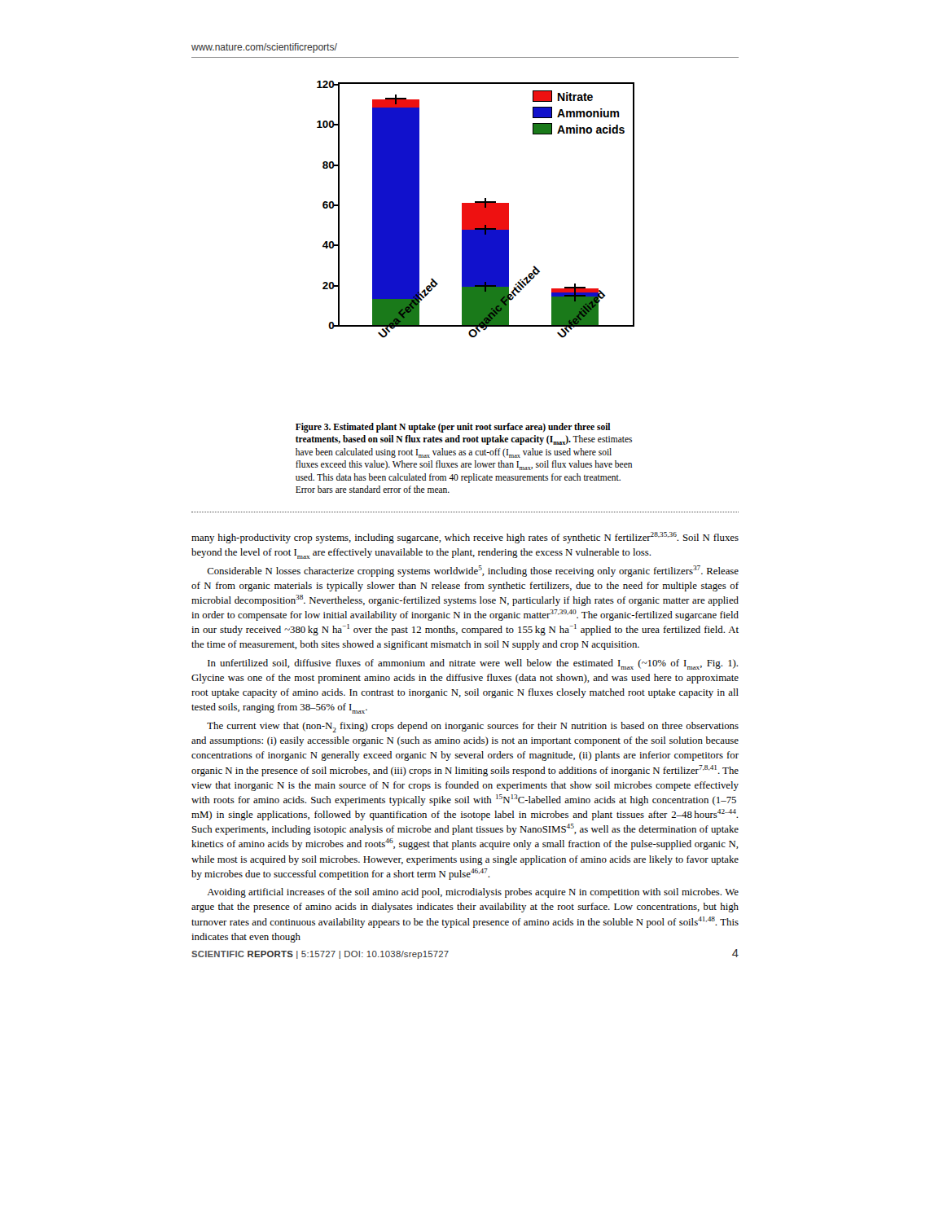www.nature.com/scientificreports/
Estimated N uptake by crop
(nmol N cm-2 h-1)
120 100 80 60 40 20 0
Nitrate
Ammonium
Amino acids
Urea Fertilized
Organic Fertilized
Unfertilized
Figure 3. Estimated plant N uptake (per unit root surface area) under three soil treatments, based on soil N flux rates and root uptake capacity (Imax). These estimates have been calculated using root Imax values as a cut-off (Imax value is used where soil fluxes exceed this value). Where soil fluxes are lower than Imax, soil flux values have been used. This data has been calculated from 40 replicate measurements for each treatment. Error bars are standard error of the mean.
many high-productivity crop systems, including sugarcane, which receive high rates of synthetic N fertilizer28,35,36. Soil N fluxes beyond the level of root Imax are effectively unavailable to the plant, rendering the excess N vulnerable to loss.
Considerable N losses characterize cropping systems worldwide5, including those receiving only organic fertilizers37. Release of N from organic materials is typically slower than N release from synthetic fertilizers, due to the need for multiple stages of microbial decomposition38. Nevertheless, organic-fertilized systems lose N, particularly if high rates of organic matter are applied in order to compensate for low initial availability of inorganic N in the organic matter37,39,40. The organic-fertilized sugarcane field in our study received ~380 kg N ha−1 over the past 12 months, compared to 155 kg N ha−1 applied to the urea fertilized field. At the time of measurement, both sites showed a significant mismatch in soil N supply and crop N acquisition.
In unfertilized soil, diffusive fluxes of ammonium and nitrate were well below the estimated Imax (~10% of Imax, Fig. 1). Glycine was one of the most prominent amino acids in the diffusive fluxes (data not shown), and was used here to approximate root uptake capacity of amino acids. In contrast to inorganic N, soil organic N fluxes closely matched root uptake capacity in all tested soils, ranging from 38–56% of Imax.
The current view that (non-N2 fixing) crops depend on inorganic sources for their N nutrition is based on three observations and assumptions: (i) easily accessible organic N (such as amino acids) is not an important component of the soil solution because concentrations of inorganic N generally exceed organic N by several orders of magnitude, (ii) plants are inferior competitors for organic N in the presence of soil microbes, and (iii) crops in N limiting soils respond to additions of inorganic N fertilizer7,8,41. The view that inorganic N is the main source of N for crops is founded on experiments that show soil microbes compete effectively with roots for amino acids. Such experiments typically spike soil with 15N13C-labelled amino acids at high concentration (1–75 mM) in single applications, followed by quantification of the isotope label in microbes and plant tissues after 2–48 hours42–44. Such experiments, including isotopic analysis of microbe and plant tissues by NanoSIMS45, as well as the determination of uptake kinetics of amino acids by microbes and roots46, suggest that plants acquire only a small fraction of the pulse-supplied organic N, while most is acquired by soil microbes. However, experiments using a single application of amino acids are likely to favor uptake by microbes due to successful competition for a short term N pulse46,47.
Avoiding artificial increases of the soil amino acid pool, microdialysis probes acquire N in competition with soil microbes. We argue that the presence of amino acids in dialysates indicates their availability at the root surface. Low concentrations, but high turnover rates and continuous availability appears to be the typical presence of amino acids in the soluble N pool of soils41,48. This indicates that even though
SCIENTIFIC REPORTS | 5:15727 | DOI: 10.1038/srep15727
4